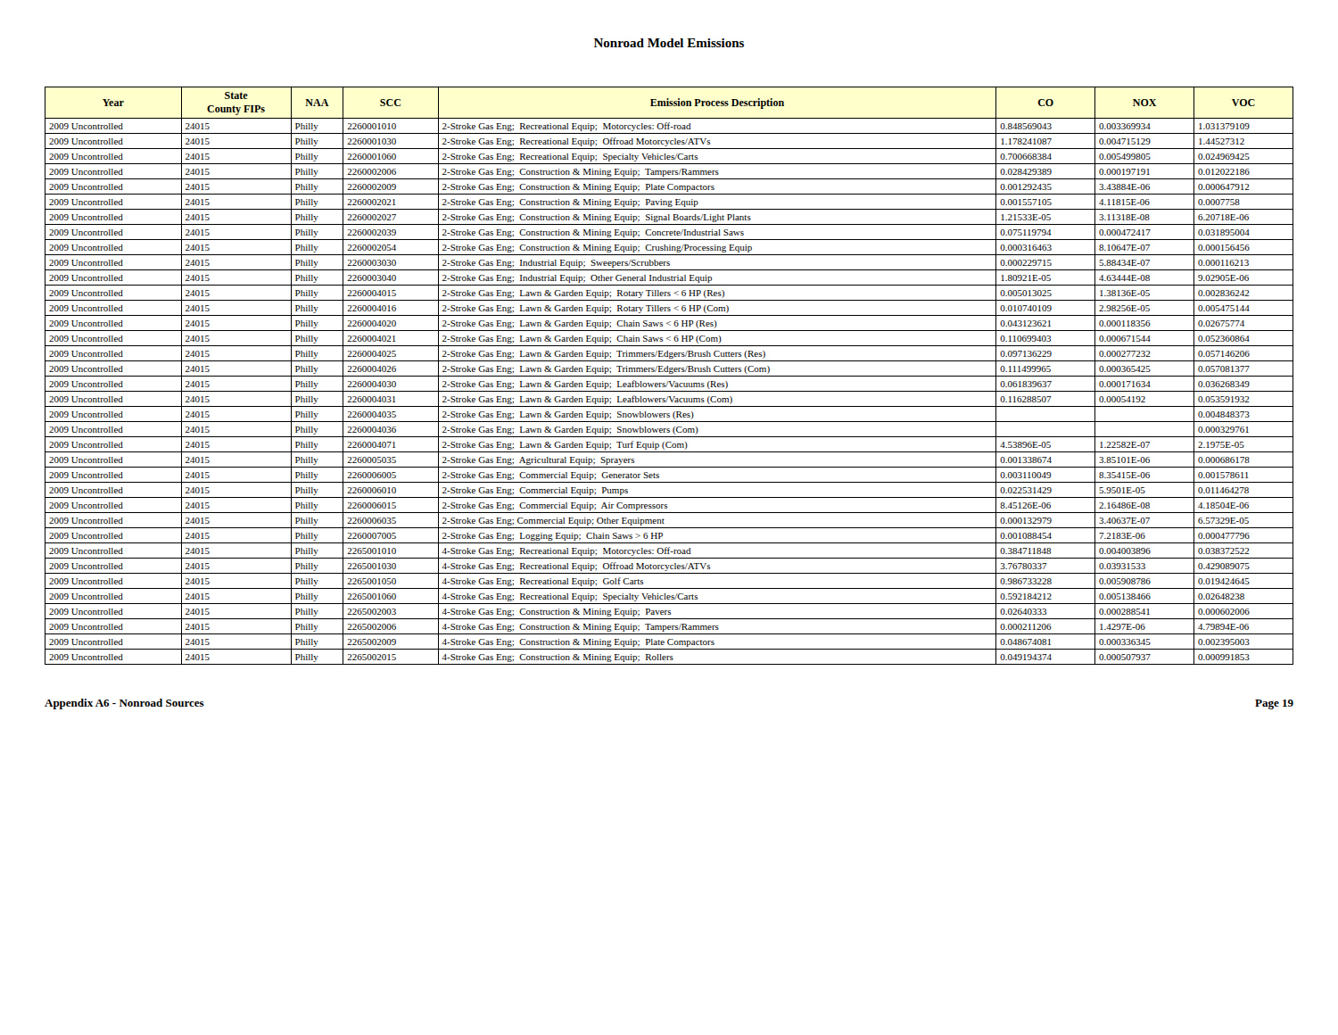Nonroad Model Emissions
| Year | State County FIPs | NAA | SCC | Emission Process Description | CO | NOX | VOC |
| --- | --- | --- | --- | --- | --- | --- | --- |
| 2009 Uncontrolled | 24015 | Philly | 2260001010 | 2-Stroke Gas Eng; Recreational Equip; Motorcycles: Off-road | 0.848569043 | 0.003369934 | 1.031379109 |
| 2009 Uncontrolled | 24015 | Philly | 2260001030 | 2-Stroke Gas Eng; Recreational Equip; Offroad Motorcycles/ATVs | 1.178241087 | 0.004715129 | 1.44527312 |
| 2009 Uncontrolled | 24015 | Philly | 2260001060 | 2-Stroke Gas Eng; Recreational Equip; Specialty Vehicles/Carts | 0.700668384 | 0.005499805 | 0.024969425 |
| 2009 Uncontrolled | 24015 | Philly | 2260002006 | 2-Stroke Gas Eng; Construction & Mining Equip; Tampers/Rammers | 0.028429389 | 0.000197191 | 0.012022186 |
| 2009 Uncontrolled | 24015 | Philly | 2260002009 | 2-Stroke Gas Eng; Construction & Mining Equip; Plate Compactors | 0.001292435 | 3.43884E-06 | 0.000647912 |
| 2009 Uncontrolled | 24015 | Philly | 2260002021 | 2-Stroke Gas Eng; Construction & Mining Equip; Paving Equip | 0.001557105 | 4.11815E-06 | 0.0007758 |
| 2009 Uncontrolled | 24015 | Philly | 2260002027 | 2-Stroke Gas Eng; Construction & Mining Equip; Signal Boards/Light Plants | 1.21533E-05 | 3.11318E-08 | 6.20718E-06 |
| 2009 Uncontrolled | 24015 | Philly | 2260002039 | 2-Stroke Gas Eng; Construction & Mining Equip; Concrete/Industrial Saws | 0.075119794 | 0.000472417 | 0.031895004 |
| 2009 Uncontrolled | 24015 | Philly | 2260002054 | 2-Stroke Gas Eng; Construction & Mining Equip; Crushing/Processing Equip | 0.000316463 | 8.10647E-07 | 0.000156456 |
| 2009 Uncontrolled | 24015 | Philly | 2260003030 | 2-Stroke Gas Eng; Industrial Equip; Sweepers/Scrubbers | 0.000229715 | 5.88434E-07 | 0.000116213 |
| 2009 Uncontrolled | 24015 | Philly | 2260003040 | 2-Stroke Gas Eng; Industrial Equip; Other General Industrial Equip | 1.80921E-05 | 4.63444E-08 | 9.02905E-06 |
| 2009 Uncontrolled | 24015 | Philly | 2260004015 | 2-Stroke Gas Eng; Lawn & Garden Equip; Rotary Tillers < 6 HP (Res) | 0.005013025 | 1.38136E-05 | 0.002836242 |
| 2009 Uncontrolled | 24015 | Philly | 2260004016 | 2-Stroke Gas Eng; Lawn & Garden Equip; Rotary Tillers < 6 HP (Com) | 0.010740109 | 2.98256E-05 | 0.005475144 |
| 2009 Uncontrolled | 24015 | Philly | 2260004020 | 2-Stroke Gas Eng; Lawn & Garden Equip; Chain Saws < 6 HP (Res) | 0.043123621 | 0.000118356 | 0.02675774 |
| 2009 Uncontrolled | 24015 | Philly | 2260004021 | 2-Stroke Gas Eng; Lawn & Garden Equip; Chain Saws < 6 HP (Com) | 0.110699403 | 0.000671544 | 0.052360864 |
| 2009 Uncontrolled | 24015 | Philly | 2260004025 | 2-Stroke Gas Eng; Lawn & Garden Equip; Trimmers/Edgers/Brush Cutters (Res) | 0.097136229 | 0.000277232 | 0.057146206 |
| 2009 Uncontrolled | 24015 | Philly | 2260004026 | 2-Stroke Gas Eng; Lawn & Garden Equip; Trimmers/Edgers/Brush Cutters (Com) | 0.111499965 | 0.000365425 | 0.057081377 |
| 2009 Uncontrolled | 24015 | Philly | 2260004030 | 2-Stroke Gas Eng; Lawn & Garden Equip; Leafblowers/Vacuums (Res) | 0.061839637 | 0.000171634 | 0.036268349 |
| 2009 Uncontrolled | 24015 | Philly | 2260004031 | 2-Stroke Gas Eng; Lawn & Garden Equip; Leafblowers/Vacuums (Com) | 0.116288507 | 0.00054192 | 0.053591932 |
| 2009 Uncontrolled | 24015 | Philly | 2260004035 | 2-Stroke Gas Eng; Lawn & Garden Equip; Snowblowers (Res) | | | 0.004848373 |
| 2009 Uncontrolled | 24015 | Philly | 2260004036 | 2-Stroke Gas Eng; Lawn & Garden Equip; Snowblowers (Com) | | | 0.000329761 |
| 2009 Uncontrolled | 24015 | Philly | 2260004071 | 2-Stroke Gas Eng; Lawn & Garden Equip; Turf Equip (Com) | 4.53896E-05 | 1.22582E-07 | 2.1975E-05 |
| 2009 Uncontrolled | 24015 | Philly | 2260005035 | 2-Stroke Gas Eng; Agricultural Equip; Sprayers | 0.001338674 | 3.85101E-06 | 0.000686178 |
| 2009 Uncontrolled | 24015 | Philly | 2260006005 | 2-Stroke Gas Eng; Commercial Equip; Generator Sets | 0.003110049 | 8.35415E-06 | 0.001578611 |
| 2009 Uncontrolled | 24015 | Philly | 2260006010 | 2-Stroke Gas Eng; Commercial Equip; Pumps | 0.022531429 | 5.9501E-05 | 0.011464278 |
| 2009 Uncontrolled | 24015 | Philly | 2260006015 | 2-Stroke Gas Eng; Commercial Equip; Air Compressors | 8.45126E-06 | 2.16486E-08 | 4.18504E-06 |
| 2009 Uncontrolled | 24015 | Philly | 2260006035 | 2-Stroke Gas Eng; Commercial Equip; Other Equipment | 0.000132979 | 3.40637E-07 | 6.57329E-05 |
| 2009 Uncontrolled | 24015 | Philly | 2260007005 | 2-Stroke Gas Eng; Logging Equip; Chain Saws > 6 HP | 0.001088454 | 7.2183E-06 | 0.000477796 |
| 2009 Uncontrolled | 24015 | Philly | 2265001010 | 4-Stroke Gas Eng; Recreational Equip; Motorcycles: Off-road | 0.384711848 | 0.004003896 | 0.038372522 |
| 2009 Uncontrolled | 24015 | Philly | 2265001030 | 4-Stroke Gas Eng; Recreational Equip; Offroad Motorcycles/ATVs | 3.76780337 | 0.03931533 | 0.429089075 |
| 2009 Uncontrolled | 24015 | Philly | 2265001050 | 4-Stroke Gas Eng; Recreational Equip; Golf Carts | 0.986733228 | 0.005908786 | 0.019424645 |
| 2009 Uncontrolled | 24015 | Philly | 2265001060 | 4-Stroke Gas Eng; Recreational Equip; Specialty Vehicles/Carts | 0.592184212 | 0.005138466 | 0.02648238 |
| 2009 Uncontrolled | 24015 | Philly | 2265002003 | 4-Stroke Gas Eng; Construction & Mining Equip; Pavers | 0.02640333 | 0.000288541 | 0.000602006 |
| 2009 Uncontrolled | 24015 | Philly | 2265002006 | 4-Stroke Gas Eng; Construction & Mining Equip; Tampers/Rammers | 0.000211206 | 1.4297E-06 | 4.79894E-06 |
| 2009 Uncontrolled | 24015 | Philly | 2265002009 | 4-Stroke Gas Eng; Construction & Mining Equip; Plate Compactors | 0.048674081 | 0.000336345 | 0.002395003 |
| 2009 Uncontrolled | 24015 | Philly | 2265002015 | 4-Stroke Gas Eng; Construction & Mining Equip; Rollers | 0.049194374 | 0.000507937 | 0.000991853 |
Appendix A6 - Nonroad Sources Page 19